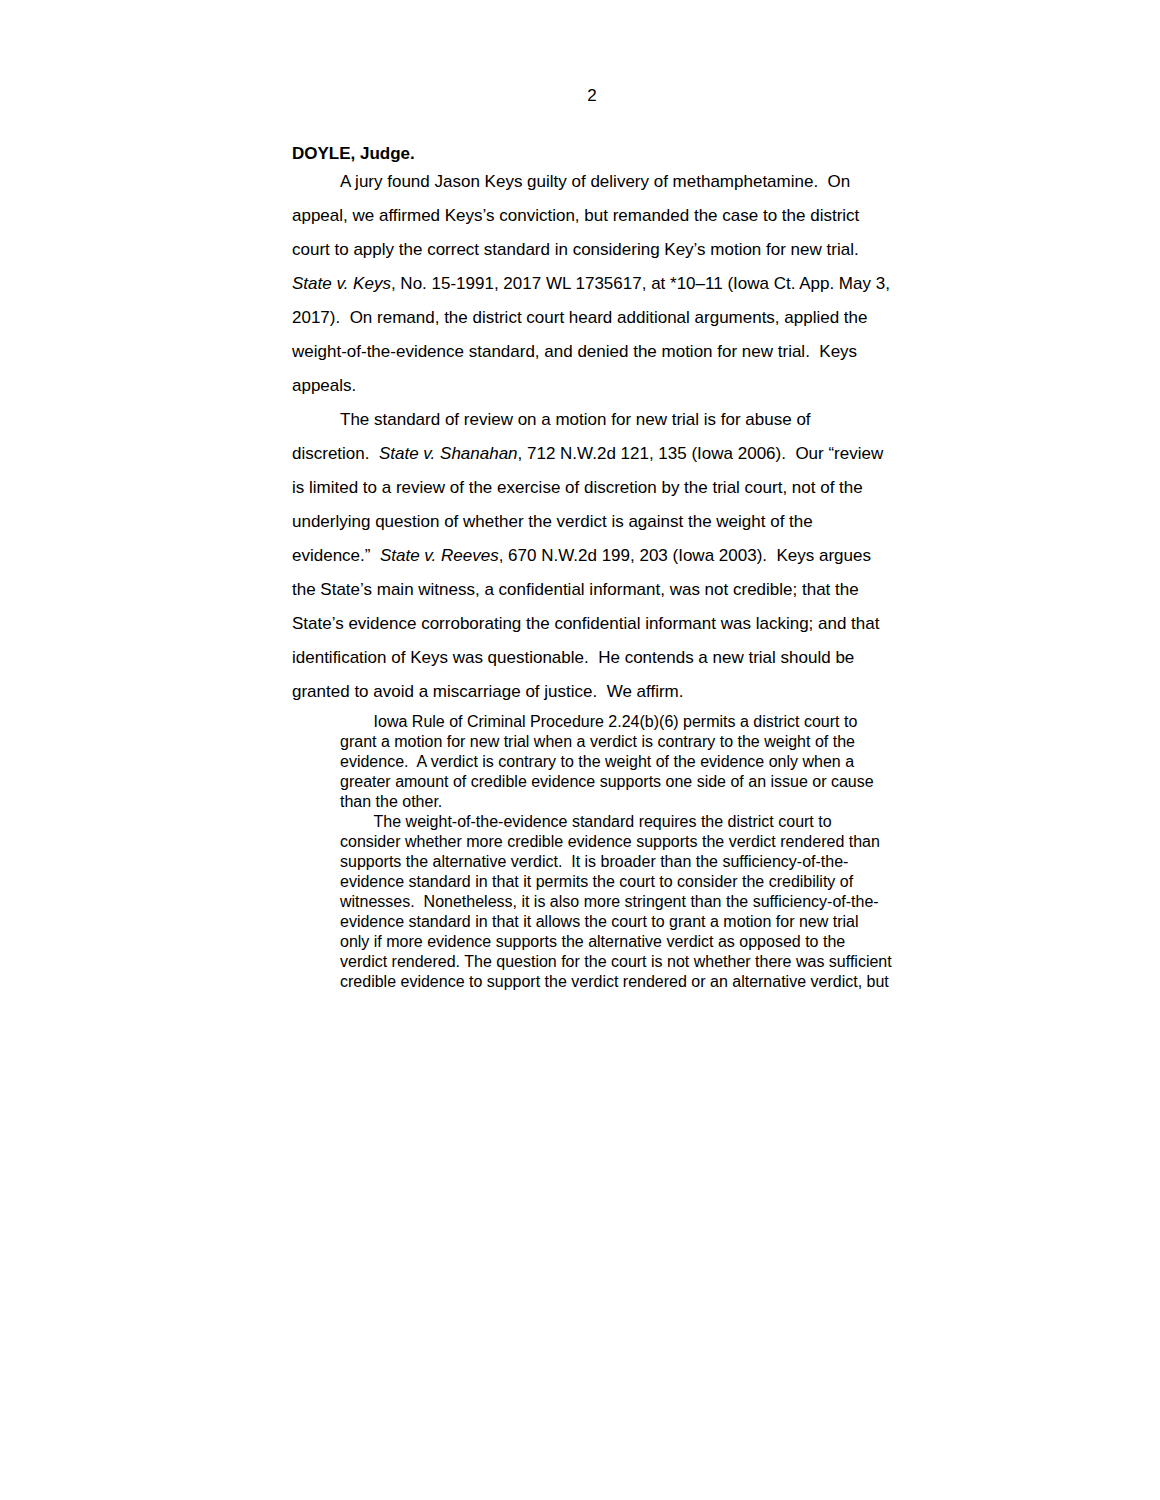2
DOYLE, Judge.
A jury found Jason Keys guilty of delivery of methamphetamine. On appeal, we affirmed Keys’s conviction, but remanded the case to the district court to apply the correct standard in considering Key’s motion for new trial. State v. Keys, No. 15-1991, 2017 WL 1735617, at *10–11 (Iowa Ct. App. May 3, 2017). On remand, the district court heard additional arguments, applied the weight-of-the-evidence standard, and denied the motion for new trial. Keys appeals.
The standard of review on a motion for new trial is for abuse of discretion. State v. Shanahan, 712 N.W.2d 121, 135 (Iowa 2006). Our “review is limited to a review of the exercise of discretion by the trial court, not of the underlying question of whether the verdict is against the weight of the evidence.” State v. Reeves, 670 N.W.2d 199, 203 (Iowa 2003). Keys argues the State’s main witness, a confidential informant, was not credible; that the State’s evidence corroborating the confidential informant was lacking; and that identification of Keys was questionable. He contends a new trial should be granted to avoid a miscarriage of justice. We affirm.
Iowa Rule of Criminal Procedure 2.24(b)(6) permits a district court to grant a motion for new trial when a verdict is contrary to the weight of the evidence. A verdict is contrary to the weight of the evidence only when a greater amount of credible evidence supports one side of an issue or cause than the other.
The weight-of-the-evidence standard requires the district court to consider whether more credible evidence supports the verdict rendered than supports the alternative verdict. It is broader than the sufficiency-of-the-evidence standard in that it permits the court to consider the credibility of witnesses. Nonetheless, it is also more stringent than the sufficiency-of-the-evidence standard in that it allows the court to grant a motion for new trial only if more evidence supports the alternative verdict as opposed to the verdict rendered. The question for the court is not whether there was sufficient credible evidence to support the verdict rendered or an alternative verdict, but